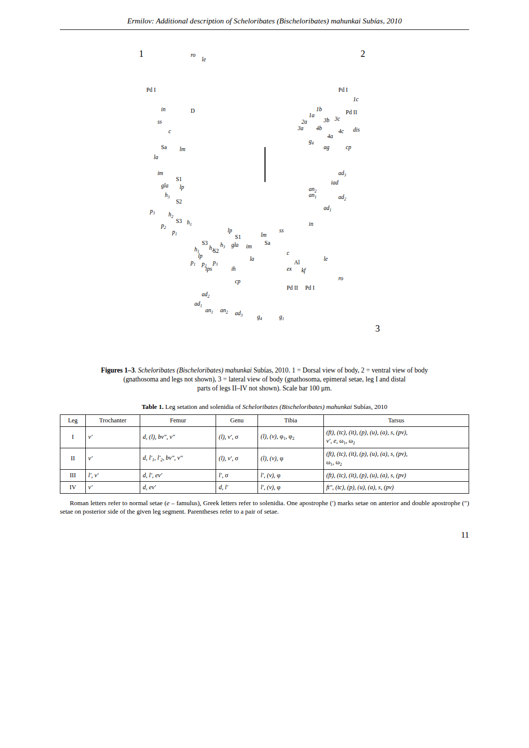Ermilov: Additional description of Scheloribates (Bischeloribates) mahunkai Subías, 2010
1 2 3 ro le Pd I in D ss c Sa lm la im S1 gla lp h3 S2 p3 h2 S3 h1 p2 p1 Pd I 1c 1b 1a 2a 3b 3c Pd II 3a 4b 4c dis 4a g4 ag cp ad3 iad an2 an1 ad2 ad1 lp S1 lm ss in S3 h2 h3 gla im Sa h1 S2 lp c p1 p2 p3 la ips ih Al le ex kf ro cp Pd II Pd I ad2 ad1 an1 an2 ad3 g4 g1
Figures 1–3. Scheloribates (Bischeloribates) mahunkai Subías, 2010. 1 = Dorsal view of body, 2 = ventral view of body
(gnathosoma and legs not shown), 3 = lateral view of body (gnathosoma, epimeral setae, leg I and distal
parts of legs II–IV not shown). Scale bar 100 μm.
Table 1. Leg setation and solenidia of Scheloribates (Bischeloribates) mahunkai Subías, 2010
| Leg | Trochanter | Femur | Genu | Tibia | Tarsus |
| --- | --- | --- | --- | --- | --- |
| I | v′ | d, (l), bv″, v″ | (l), v′, σ | (l), (v), φ 1 , φ 2 | (ft), (tc), (it), (p), (u), (a), s, (pv), v′, e, ω 1 , ω 2 |
| II | v′ | d, l′ 1 , l′ 2 , bv″, v″ | (l), v′, σ | (l), (v), φ | (ft), (tc), (it), (p), (u), (a), s, (pv), ω 1 , ω 2 |
| III | l′, v′ | d, l′, ev′ | l′, σ | l′, (v), φ | (ft), (tc), (it), (p), (u), (a), s, (pv) |
| IV | v′ | d, ev′ | d, l′ | l′, (v), φ | ft″, (tc), (p), (u), (a), s, (pv) |
Roman letters refer to normal setae (e – famulus), Greek letters refer to solenidia. One apostrophe (′) marks setae on anterior and double apostrophe (″) setae on posterior side of the given leg segment. Parentheses refer to a pair of setae.
11